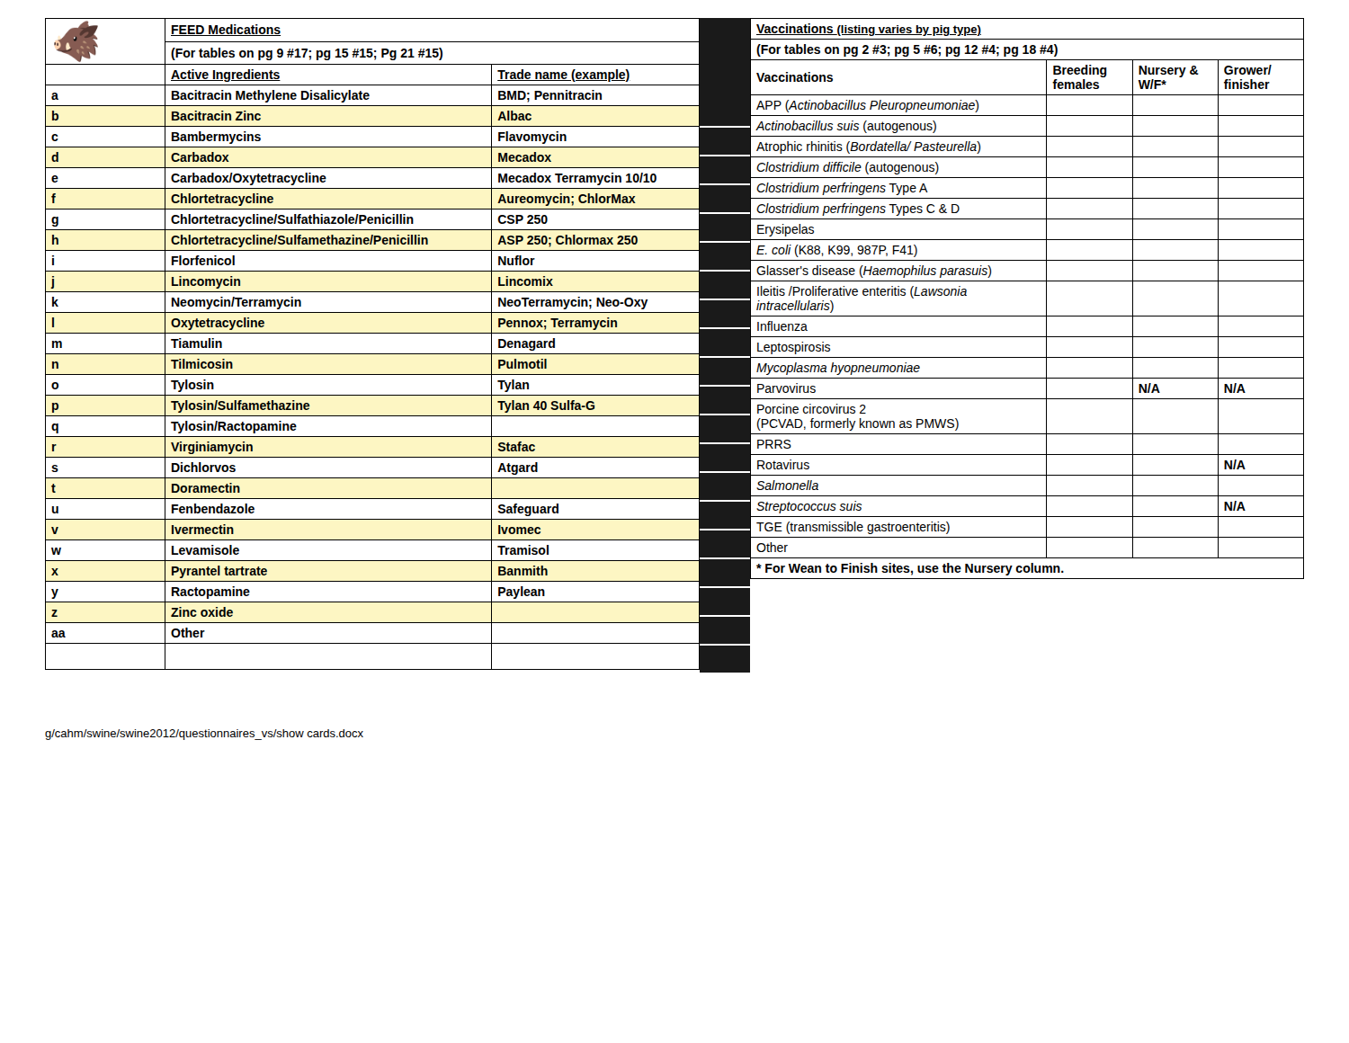| / 🐗 / FEED Medications / / (For tables on pg 9 #17; pg 15 #15; Pg 21 #15) / / / Active Ingredients / Trade name (example) / / a / Bacitracin Methylene Disalicylate / BMD; Pennitracin / / b / Bacitracin Zinc / Albac / / c / Bambermycins / Flavomycin / / d / Carbadox / Mecadox / / e / Carbadox/Oxytetracycline / Mecadox Terramycin 10/10 / / f / Chlortetracycline / Aureomycin; ChlorMax / / g / Chlortetracycline/Sulfathiazole/Penicillin / CSP 250 / / h / Chlortetracycline/Sulfamethazine/Penicillin / ASP 250; Chlormax 250 / / i / Florfenicol / Nuflor / / j / Lincomycin / Lincomix / / k / Neomycin/Terramycin / NeoTerramycin; Neo-Oxy / / l / Oxytetracycline / Pennox; Terramycin / / m / Tiamulin / Denagard / / n / Tilmicosin / Pulmotil / / o / Tylosin / Tylan / / p / Tylosin/Sulfamethazine / Tylan 40 Sulfa-G / / q / Tylosin/Ractopamine / / / r / Virginiamycin / Stafac / / s / Dichlorvos / Atgard / / t / Doramectin / / / u / Fenbendazole / Safeguard / / v / Ivermectin / Ivomec / / w / Levamisole / Tramisol / / x / Pyrantel tartrate / Banmith / / y / Ractopamine / Paylean / / z / Zinc oxide / / / aa / Other / / | | / Vaccinations (listing varies by pig type) / / (For tables on pg 2 #3; pg 5 #6; pg 12 #4; pg 18 #4) / / Vaccinations / Breeding females / Nursery & W/F* / Grower/ finisher / / APP ( Actinobacillus Pleuropneumoniae ) / / / / / Actinobacillus suis (autogenous) / / / / / Atrophic rhinitis ( Bordatella/ Pasteurella ) / / / / / Clostridium difficile (autogenous) / / / / / Clostridium perfringens Type A / / / / / Clostridium perfringens Types C & D / / / / / Erysipelas / / / / / E. coli (K88, K99, 987P, F41) / / / / / Glasser's disease ( Haemophilus parasuis ) / / / / / Ileitis /Proliferative enteritis ( Lawsonia intracellularis ) / / / / / Influenza / / / / / Leptospirosis / / / / / Mycoplasma hyopneumoniae / / / / / Parvovirus / / N/A / N/A / / Porcine circovirus 2 (PCVAD, formerly known as PMWS) / / / / / PRRS / / / / / Rotavirus / / / N/A / / Salmonella / / / / / Streptococcus suis / / / N/A / / TGE (transmissible gastroenteritis) / / / / / Other / / / / / * For Wean to Finish sites, use the Nursery column. / |
g/cahm/swine/swine2012/questionnaires_vs/show cards.docx